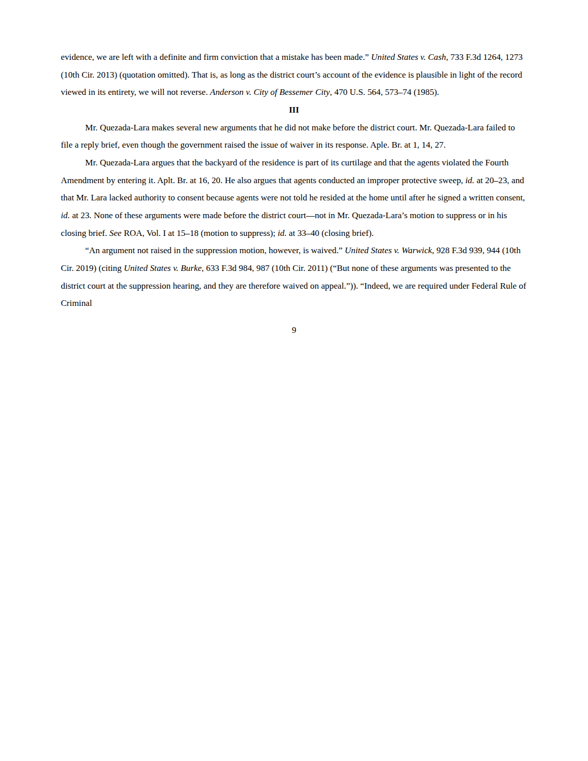evidence, we are left with a definite and firm conviction that a mistake has been made.” United States v. Cash, 733 F.3d 1264, 1273 (10th Cir. 2013) (quotation omitted). That is, as long as the district court’s account of the evidence is plausible in light of the record viewed in its entirety, we will not reverse. Anderson v. City of Bessemer City, 470 U.S. 564, 573–74 (1985).
III
Mr. Quezada-Lara makes several new arguments that he did not make before the district court. Mr. Quezada-Lara failed to file a reply brief, even though the government raised the issue of waiver in its response. Aple. Br. at 1, 14, 27.
Mr. Quezada-Lara argues that the backyard of the residence is part of its curtilage and that the agents violated the Fourth Amendment by entering it. Aplt. Br. at 16, 20. He also argues that agents conducted an improper protective sweep, id. at 20–23, and that Mr. Lara lacked authority to consent because agents were not told he resided at the home until after he signed a written consent, id. at 23. None of these arguments were made before the district court—not in Mr. Quezada-Lara’s motion to suppress or in his closing brief. See ROA, Vol. I at 15–18 (motion to suppress); id. at 33–40 (closing brief).
“An argument not raised in the suppression motion, however, is waived.” United States v. Warwick, 928 F.3d 939, 944 (10th Cir. 2019) (citing United States v. Burke, 633 F.3d 984, 987 (10th Cir. 2011) (“But none of these arguments was presented to the district court at the suppression hearing, and they are therefore waived on appeal.”)). “Indeed, we are required under Federal Rule of Criminal
9